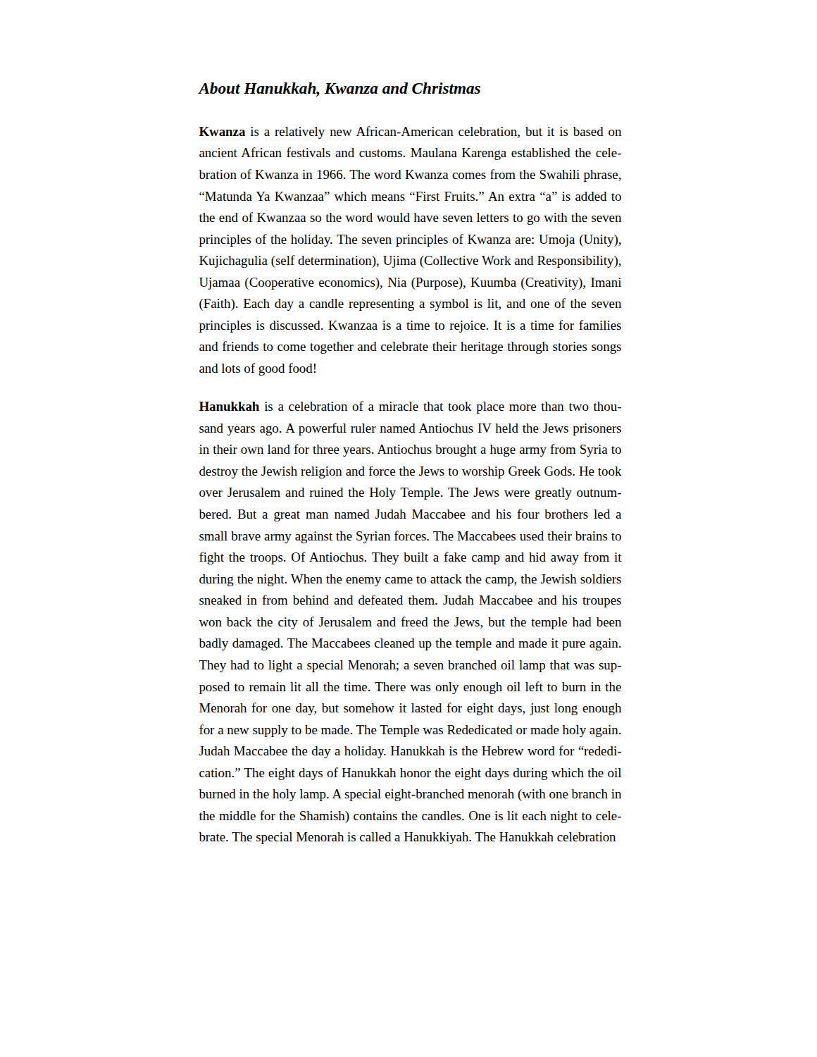About Hanukkah, Kwanza and Christmas
Kwanza is a relatively new African-American celebration, but it is based on ancient African festivals and customs. Maulana Karenga established the celebration of Kwanza in 1966. The word Kwanza comes from the Swahili phrase, “Matunda Ya Kwanzaa” which means “First Fruits.” An extra “a” is added to the end of Kwanzaa so the word would have seven letters to go with the seven principles of the holiday. The seven principles of Kwanza are: Umoja (Unity), Kujichagulia (self determination), Ujima (Collective Work and Responsibility), Ujamaa (Cooperative economics), Nia (Purpose), Kuumba (Creativity), Imani (Faith). Each day a candle representing a symbol is lit, and one of the seven principles is discussed. Kwanzaa is a time to rejoice. It is a time for families and friends to come together and celebrate their heritage through stories songs and lots of good food!
Hanukkah is a celebration of a miracle that took place more than two thousand years ago. A powerful ruler named Antiochus IV held the Jews prisoners in their own land for three years. Antiochus brought a huge army from Syria to destroy the Jewish religion and force the Jews to worship Greek Gods. He took over Jerusalem and ruined the Holy Temple. The Jews were greatly outnumbered. But a great man named Judah Maccabee and his four brothers led a small brave army against the Syrian forces. The Maccabees used their brains to fight the troops. Of Antiochus. They built a fake camp and hid away from it during the night. When the enemy came to attack the camp, the Jewish soldiers sneaked in from behind and defeated them. Judah Maccabee and his troupes won back the city of Jerusalem and freed the Jews, but the temple had been badly damaged. The Maccabees cleaned up the temple and made it pure again. They had to light a special Menorah; a seven branched oil lamp that was supposed to remain lit all the time. There was only enough oil left to burn in the Menorah for one day, but somehow it lasted for eight days, just long enough for a new supply to be made. The Temple was Rededicated or made holy again. Judah Maccabee the day a holiday. Hanukkah is the Hebrew word for “rededication.” The eight days of Hanukkah honor the eight days during which the oil burned in the holy lamp. A special eight-branched menorah (with one branch in the middle for the Shamish) contains the candles. One is lit each night to celebrate. The special Menorah is called a Hanukkiyah. The Hanukkah celebration